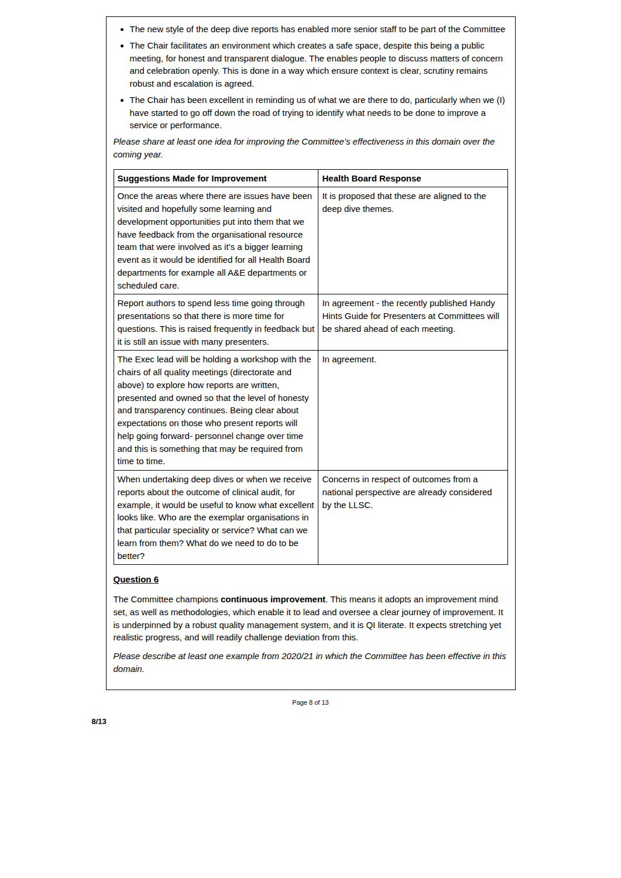The new style of the deep dive reports has enabled more senior staff to be part of the Committee
The Chair facilitates an environment which creates a safe space, despite this being a public meeting, for honest and transparent dialogue. The enables people to discuss matters of concern and celebration openly. This is done in a way which ensure context is clear, scrutiny remains robust and escalation is agreed.
The Chair has been excellent in reminding us of what we are there to do, particularly when we (I) have started to go off down the road of trying to identify what needs to be done to improve a service or performance.
Please share at least one idea for improving the Committee’s effectiveness in this domain over the coming year.
| Suggestions Made for Improvement | Health Board Response |
| --- | --- |
| Once the areas where there are issues have been visited and hopefully some learning and development opportunities put into them that we have feedback from the organisational resource team that were involved as it’s a bigger learning event as it would be identified for all Health Board departments for example all A&E departments or scheduled care. | It is proposed that these are aligned to the deep dive themes. |
| Report authors to spend less time going through presentations so that there is more time for questions. This is raised frequently in feedback but it is still an issue with many presenters. | In agreement - the recently published Handy Hints Guide for Presenters at Committees will be shared ahead of each meeting. |
| The Exec lead will be holding a workshop with the chairs of all quality meetings (directorate and above) to explore how reports are written, presented and owned so that the level of honesty and transparency continues. Being clear about expectations on those who present reports will help going forward- personnel change over time and this is something that may be required from time to time. | In agreement. |
| When undertaking deep dives or when we receive reports about the outcome of clinical audit, for example, it would be useful to know what excellent looks like. Who are the exemplar organisations in that particular speciality or service? What can we learn from them? What do we need to do to be better? | Concerns in respect of outcomes from a national perspective are already considered by the LLSC. |
Question 6
The Committee champions continuous improvement. This means it adopts an improvement mind set, as well as methodologies, which enable it to lead and oversee a clear journey of improvement. It is underpinned by a robust quality management system, and it is QI literate. It expects stretching yet realistic progress, and will readily challenge deviation from this.
Please describe at least one example from 2020/21 in which the Committee has been effective in this domain.
Page 8 of 13
8/13